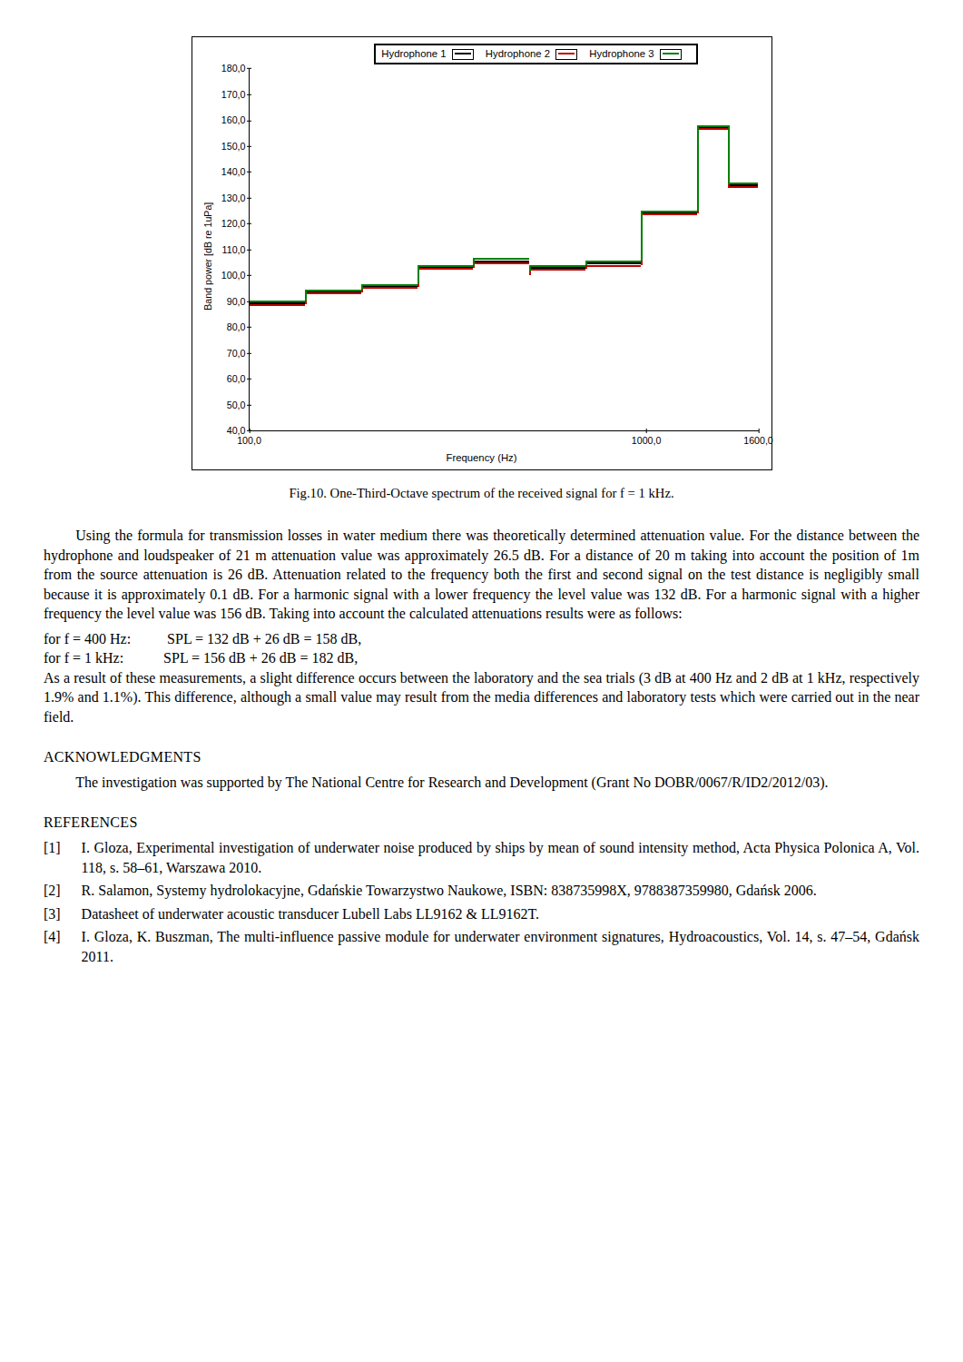Hydrophone 1 Hydrophone 2 Hydrophone 3
Band power [dB re 1uPa]
180,0
170,0
160,0
150,0
140,0
130,0
120,0
110,0
100,0
90,0
80,0
70,0
60,0
50,0
40,0
100,0
1000,0
1600,0
Frequency (Hz)
Fig.10. One-Third-Octave spectrum of the received signal for f = 1 kHz.
Using the formula for transmission losses in water medium there was theoretically determined attenuation value. For the distance between the hydrophone and loudspeaker of 21 m attenuation value was approximately 26.5 dB. For a distance of 20 m taking into account the position of 1m from the source attenuation is 26 dB. Attenuation related to the frequency both the first and second signal on the test distance is negligibly small because it is approximately 0.1 dB. For a harmonic signal with a lower frequency the level value was 132 dB. For a harmonic signal with a higher frequency the level value was 156 dB. Taking into account the calculated attenuations results were as follows:
for f = 400 Hz: SPL = 132 dB + 26 dB = 158 dB,
for f = 1 kHz: SPL = 156 dB + 26 dB = 182 dB,
As a result of these measurements, a slight difference occurs between the laboratory and the sea trials (3 dB at 400 Hz and 2 dB at 1 kHz, respectively 1.9% and 1.1%). This difference, although a small value may result from the media differences and laboratory tests which were carried out in the near field.
ACKNOWLEDGMENTS
The investigation was supported by The National Centre for Research and Development (Grant No DOBR/0067/R/ID2/2012/03).
REFERENCES
[1] I. Gloza, Experimental investigation of underwater noise produced by ships by mean of sound intensity method, Acta Physica Polonica A, Vol. 118, s. 58–61, Warszawa 2010.
[2] R. Salamon, Systemy hydrolokacyjne, Gdańskie Towarzystwo Naukowe, ISBN: 838735998X, 9788387359980, Gdańsk 2006.
[3] Datasheet of underwater acoustic transducer Lubell Labs LL9162 & LL9162T.
[4] I. Gloza, K. Buszman, The multi-influence passive module for underwater environment signatures, Hydroacoustics, Vol. 14, s. 47–54, Gdańsk 2011.